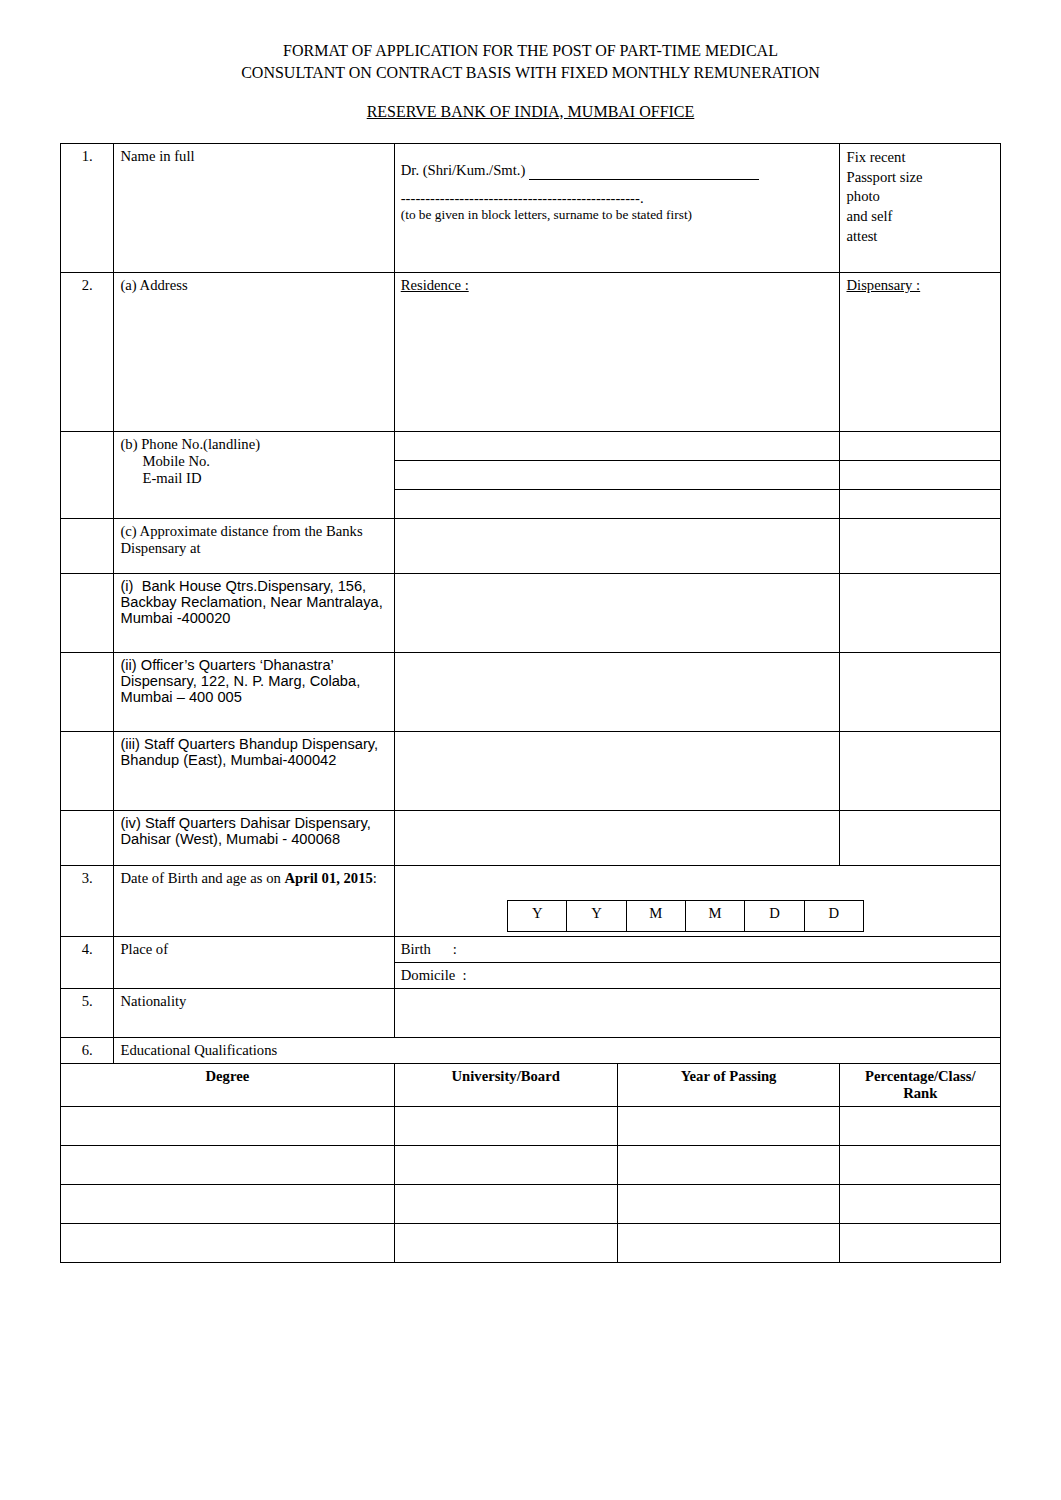FORMAT OF APPLICATION FOR THE POST OF PART-TIME MEDICAL
CONSULTANT ON CONTRACT BASIS WITH FIXED MONTHLY REMUNERATION
RESERVE BANK OF INDIA, MUMBAI OFFICE
| 1. | Name in full | Dr. (Shri/Kum./Smt.) -------------------------------------------------. (to be given in block letters, surname to be stated first) | Fix recent Passport size photo and self attest |
| 2. | (a) Address | Residence : | Dispensary : |
| | (b) Phone No.(landline) Mobile No. E-mail ID | | |
| | (c) Approximate distance from the Banks Dispensary at | | |
| | (i) Bank House Qtrs.Dispensary, 156, Backbay Reclamation, Near Mantralaya, Mumbai -400020 | | |
| | (ii) Officer’s Quarters ‘Dhanastra’ Dispensary, 122, N. P. Marg, Colaba, Mumbai – 400 005 | | |
| | (iii) Staff Quarters Bhandup Dispensary, Bhandup (East), Mumbai-400042 | | |
| | (iv) Staff Quarters Dahisar Dispensary, Dahisar (West), Mumabi - 400068 | | |
| 3. | Date of Birth and age as on April 01, 2015 : | / / Y / Y / M / M / D / D / / |
| 4. | Place of | Birth : |
| Domicile : |
| 5. | Nationality | |
| 6. | Educational Qualifications |
| Degree | University/Board | Year of Passing | Percentage/Class/ Rank |